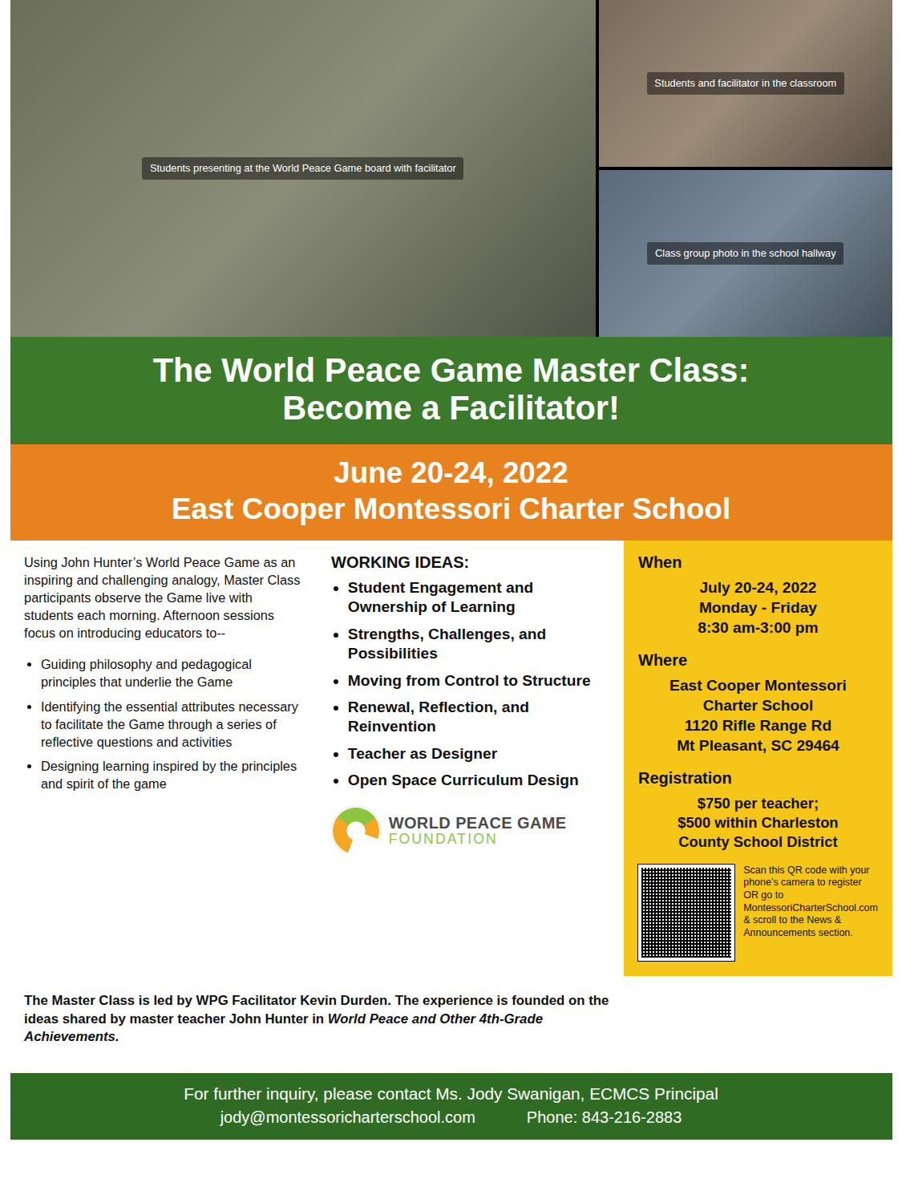Students presenting at the World Peace Game board with facilitator
Students and facilitator in the classroom
Class group photo in the school hallway
The World Peace Game Master Class:
Become a Facilitator!
June 20-24, 2022
East Cooper Montessori Charter School
Using John Hunter’s World Peace Game as an inspiring and challenging analogy, Master Class participants observe the Game live with students each morning. Afternoon sessions focus on introducing educators to--
Guiding philosophy and pedagogical principles that underlie the Game
Identifying the essential attributes necessary to facilitate the Game through a series of reflective questions and activities
Designing learning inspired by the principles and spirit of the game
WORKING IDEAS:
Student Engagement and Ownership of Learning
Strengths, Challenges, and Possibilities
Moving from Control to Structure
Renewal, Reflection, and Reinvention
Teacher as Designer
Open Space Curriculum Design
WORLD PEACE GAME FOUNDATION
When
July 20-24, 2022
Monday - Friday
8:30 am-3:00 pm
Where
East Cooper Montessori
Charter School
1120 Rifle Range Rd
Mt Pleasant, SC 29464
Registration
$750 per teacher;
$500 within Charleston
County School District
Scan this QR code with your phone’s camera to register OR go to MontessoriCharterSchool.com & scroll to the News & Announcements section.
The Master Class is led by WPG Facilitator Kevin Durden. The experience is founded on the ideas shared by master teacher John Hunter in World Peace and Other 4th-Grade Achievements.
For further inquiry, please contact Ms. Jody Swanigan, ECMCS Principal
jody@montessoricharterschool.com Phone: 843-216-2883